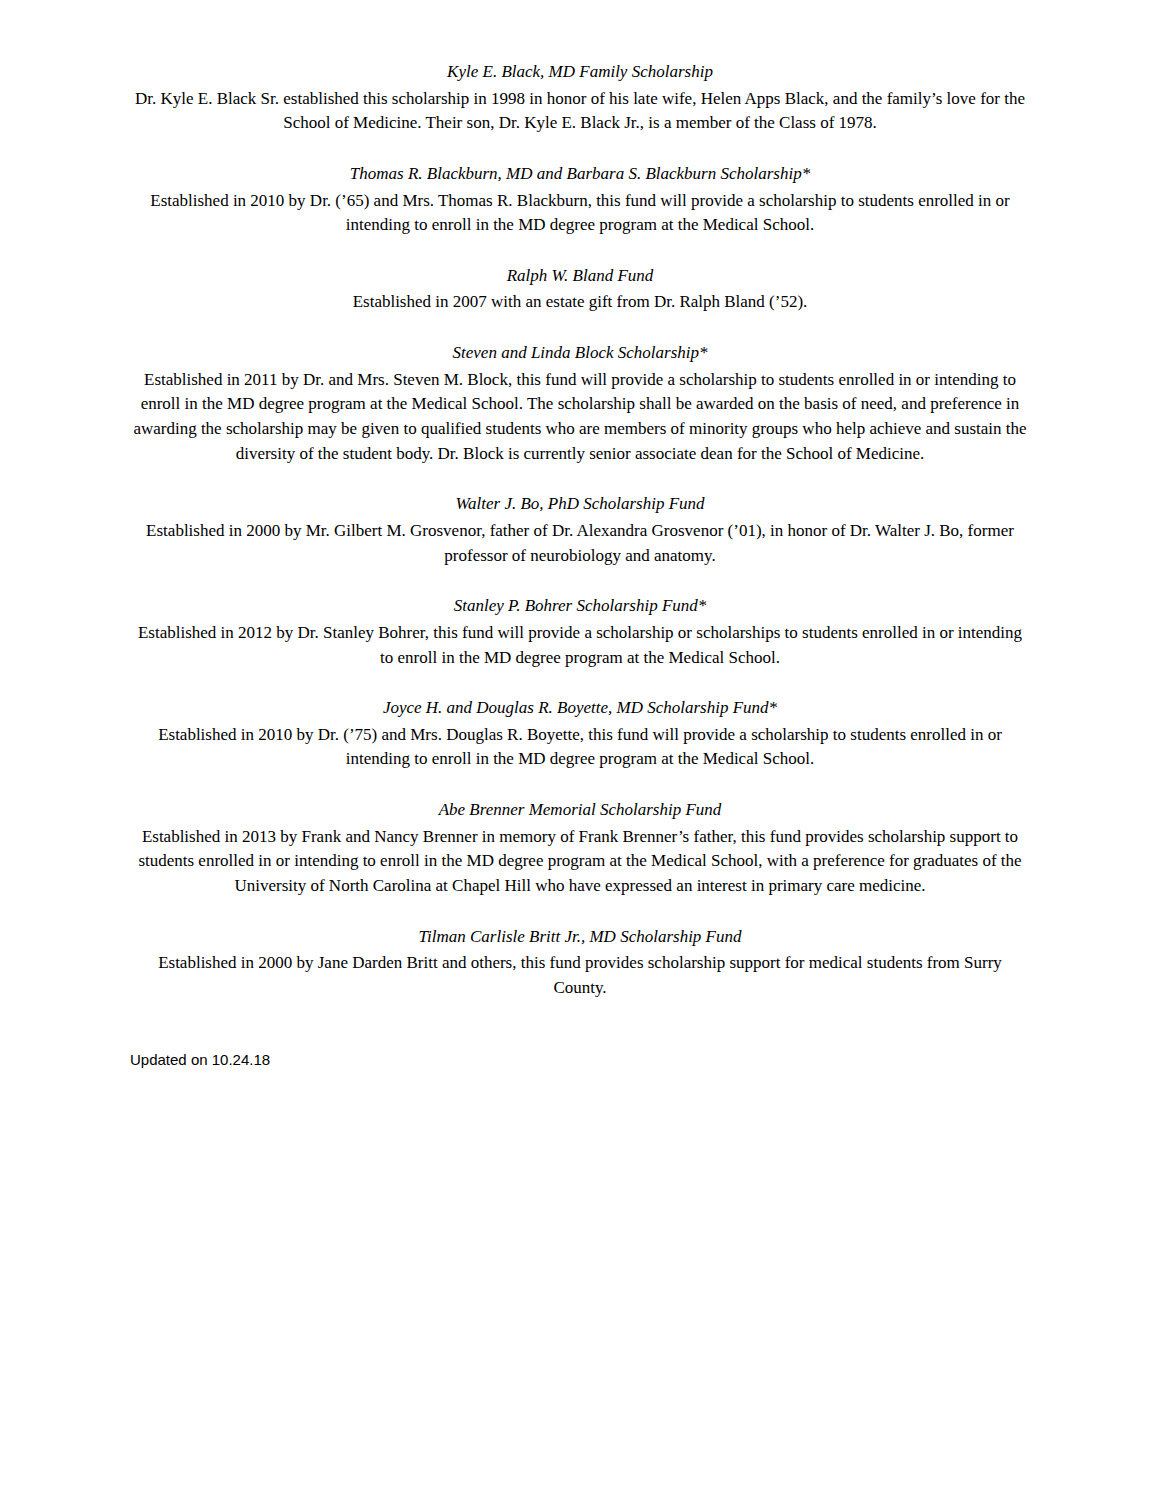Kyle E. Black, MD Family Scholarship
Dr. Kyle E. Black Sr. established this scholarship in 1998 in honor of his late wife, Helen Apps Black, and the family’s love for the School of Medicine. Their son, Dr. Kyle E. Black Jr., is a member of the Class of 1978.
Thomas R. Blackburn, MD and Barbara S. Blackburn Scholarship*
Established in 2010 by Dr. (’65) and Mrs. Thomas R. Blackburn, this fund will provide a scholarship to students enrolled in or intending to enroll in the MD degree program at the Medical School.
Ralph W. Bland Fund
Established in 2007 with an estate gift from Dr. Ralph Bland (’52).
Steven and Linda Block Scholarship*
Established in 2011 by Dr. and Mrs. Steven M. Block, this fund will provide a scholarship to students enrolled in or intending to enroll in the MD degree program at the Medical School. The scholarship shall be awarded on the basis of need, and preference in awarding the scholarship may be given to qualified students who are members of minority groups who help achieve and sustain the diversity of the student body. Dr. Block is currently senior associate dean for the School of Medicine.
Walter J. Bo, PhD Scholarship Fund
Established in 2000 by Mr. Gilbert M. Grosvenor, father of Dr. Alexandra Grosvenor (’01), in honor of Dr. Walter J. Bo, former professor of neurobiology and anatomy.
Stanley P. Bohrer Scholarship Fund*
Established in 2012 by Dr. Stanley Bohrer, this fund will provide a scholarship or scholarships to students enrolled in or intending to enroll in the MD degree program at the Medical School.
Joyce H. and Douglas R. Boyette, MD Scholarship Fund*
Established in 2010 by Dr. (’75) and Mrs. Douglas R. Boyette, this fund will provide a scholarship to students enrolled in or intending to enroll in the MD degree program at the Medical School.
Abe Brenner Memorial Scholarship Fund
Established in 2013 by Frank and Nancy Brenner in memory of Frank Brenner’s father, this fund provides scholarship support to students enrolled in or intending to enroll in the MD degree program at the Medical School, with a preference for graduates of the University of North Carolina at Chapel Hill who have expressed an interest in primary care medicine.
Tilman Carlisle Britt Jr., MD Scholarship Fund
Established in 2000 by Jane Darden Britt and others, this fund provides scholarship support for medical students from Surry County.
Updated on 10.24.18